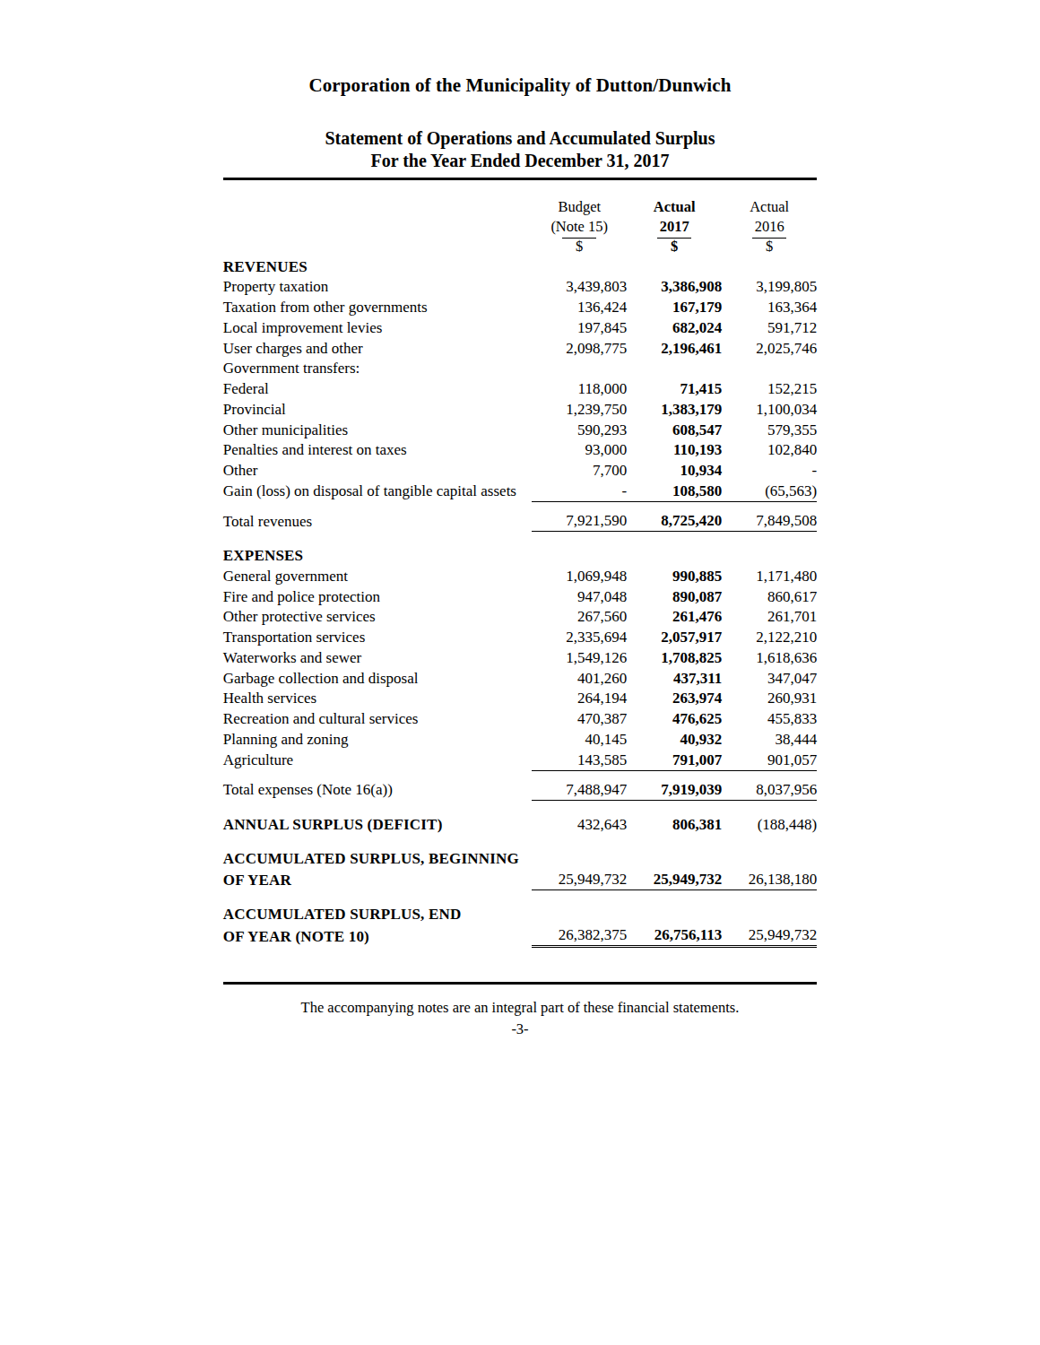Corporation of the Municipality of Dutton/Dunwich
Statement of Operations and Accumulated Surplus
For the Year Ended December 31, 2017
| | Budget | Actual | Actual |
| | (Note 15) | 2017 | 2016 |
| | $ | $ | $ |
| REVENUES | | | |
| Property taxation | 3,439,803 | 3,386,908 | 3,199,805 |
| Taxation from other governments | 136,424 | 167,179 | 163,364 |
| Local improvement levies | 197,845 | 682,024 | 591,712 |
| User charges and other | 2,098,775 | 2,196,461 | 2,025,746 |
| Government transfers: | | | |
| Federal | 118,000 | 71,415 | 152,215 |
| Provincial | 1,239,750 | 1,383,179 | 1,100,034 |
| Other municipalities | 590,293 | 608,547 | 579,355 |
| Penalties and interest on taxes | 93,000 | 110,193 | 102,840 |
| Other | 7,700 | 10,934 | - |
| Gain (loss) on disposal of tangible capital assets | - | 108,580 | (65,563) |
| Total revenues | 7,921,590 | 8,725,420 | 7,849,508 |
| EXPENSES | | | |
| General government | 1,069,948 | 990,885 | 1,171,480 |
| Fire and police protection | 947,048 | 890,087 | 860,617 |
| Other protective services | 267,560 | 261,476 | 261,701 |
| Transportation services | 2,335,694 | 2,057,917 | 2,122,210 |
| Waterworks and sewer | 1,549,126 | 1,708,825 | 1,618,636 |
| Garbage collection and disposal | 401,260 | 437,311 | 347,047 |
| Health services | 264,194 | 263,974 | 260,931 |
| Recreation and cultural services | 470,387 | 476,625 | 455,833 |
| Planning and zoning | 40,145 | 40,932 | 38,444 |
| Agriculture | 143,585 | 791,007 | 901,057 |
| Total expenses (Note 16(a)) | 7,488,947 | 7,919,039 | 8,037,956 |
| ANNUAL SURPLUS (DEFICIT) | 432,643 | 806,381 | (188,448) |
| ACCUMULATED SURPLUS, BEGINNING | | | |
| OF YEAR | 25,949,732 | 25,949,732 | 26,138,180 |
| ACCUMULATED SURPLUS, END | | | |
| OF YEAR (NOTE 10) | 26,382,375 | 26,756,113 | 25,949,732 |
The accompanying notes are an integral part of these financial statements.
-3-